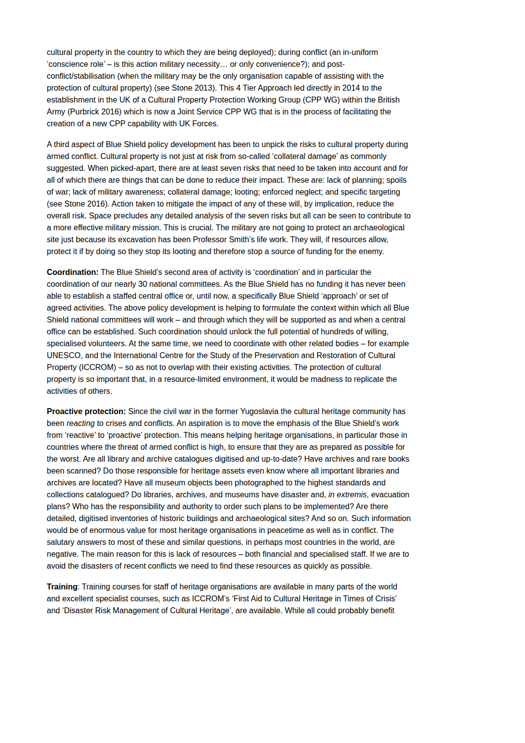cultural property in the country to which they are being deployed); during conflict (an in-uniform ‘conscience role’ – is this action military necessity… or only convenience?); and post-conflict/stabilisation (when the military may be the only organisation capable of assisting with the protection of cultural property) (see Stone 2013). This 4 Tier Approach led directly in 2014 to the establishment in the UK of a Cultural Property Protection Working Group (CPP WG) within the British Army (Purbrick 2016) which is now a Joint Service CPP WG that is in the process of facilitating the creation of a new CPP capability with UK Forces.
A third aspect of Blue Shield policy development has been to unpick the risks to cultural property during armed conflict. Cultural property is not just at risk from so-called ‘collateral damage’ as commonly suggested. When picked-apart, there are at least seven risks that need to be taken into account and for all of which there are things that can be done to reduce their impact. These are: lack of planning; spoils of war; lack of military awareness; collateral damage; looting; enforced neglect; and specific targeting (see Stone 2016). Action taken to mitigate the impact of any of these will, by implication, reduce the overall risk. Space precludes any detailed analysis of the seven risks but all can be seen to contribute to a more effective military mission. This is crucial. The military are not going to protect an archaeological site just because its excavation has been Professor Smith’s life work. They will, if resources allow, protect it if by doing so they stop its looting and therefore stop a source of funding for the enemy.
Coordination: The Blue Shield’s second area of activity is ‘coordination’ and in particular the coordination of our nearly 30 national committees. As the Blue Shield has no funding it has never been able to establish a staffed central office or, until now, a specifically Blue Shield ‘approach’ or set of agreed activities. The above policy development is helping to formulate the context within which all Blue Shield national committees will work – and through which they will be supported as and when a central office can be established. Such coordination should unlock the full potential of hundreds of willing, specialised volunteers. At the same time, we need to coordinate with other related bodies – for example UNESCO, and the International Centre for the Study of the Preservation and Restoration of Cultural Property (ICCROM) – so as not to overlap with their existing activities. The protection of cultural property is so important that, in a resource-limited environment, it would be madness to replicate the activities of others.
Proactive protection: Since the civil war in the former Yugoslavia the cultural heritage community has been reacting to crises and conflicts. An aspiration is to move the emphasis of the Blue Shield’s work from ‘reactive’ to ‘proactive’ protection. This means helping heritage organisations, in particular those in countries where the threat of armed conflict is high, to ensure that they are as prepared as possible for the worst. Are all library and archive catalogues digitised and up-to-date? Have archives and rare books been scanned? Do those responsible for heritage assets even know where all important libraries and archives are located? Have all museum objects been photographed to the highest standards and collections catalogued? Do libraries, archives, and museums have disaster and, in extremis, evacuation plans? Who has the responsibility and authority to order such plans to be implemented? Are there detailed, digitised inventories of historic buildings and archaeological sites? And so on. Such information would be of enormous value for most heritage organisations in peacetime as well as in conflict. The salutary answers to most of these and similar questions, in perhaps most countries in the world, are negative. The main reason for this is lack of resources – both financial and specialised staff. If we are to avoid the disasters of recent conflicts we need to find these resources as quickly as possible.
Training: Training courses for staff of heritage organisations are available in many parts of the world and excellent specialist courses, such as ICCROM’s ‘First Aid to Cultural Heritage in Times of Crisis’ and ‘Disaster Risk Management of Cultural Heritage’, are available. While all could probably benefit